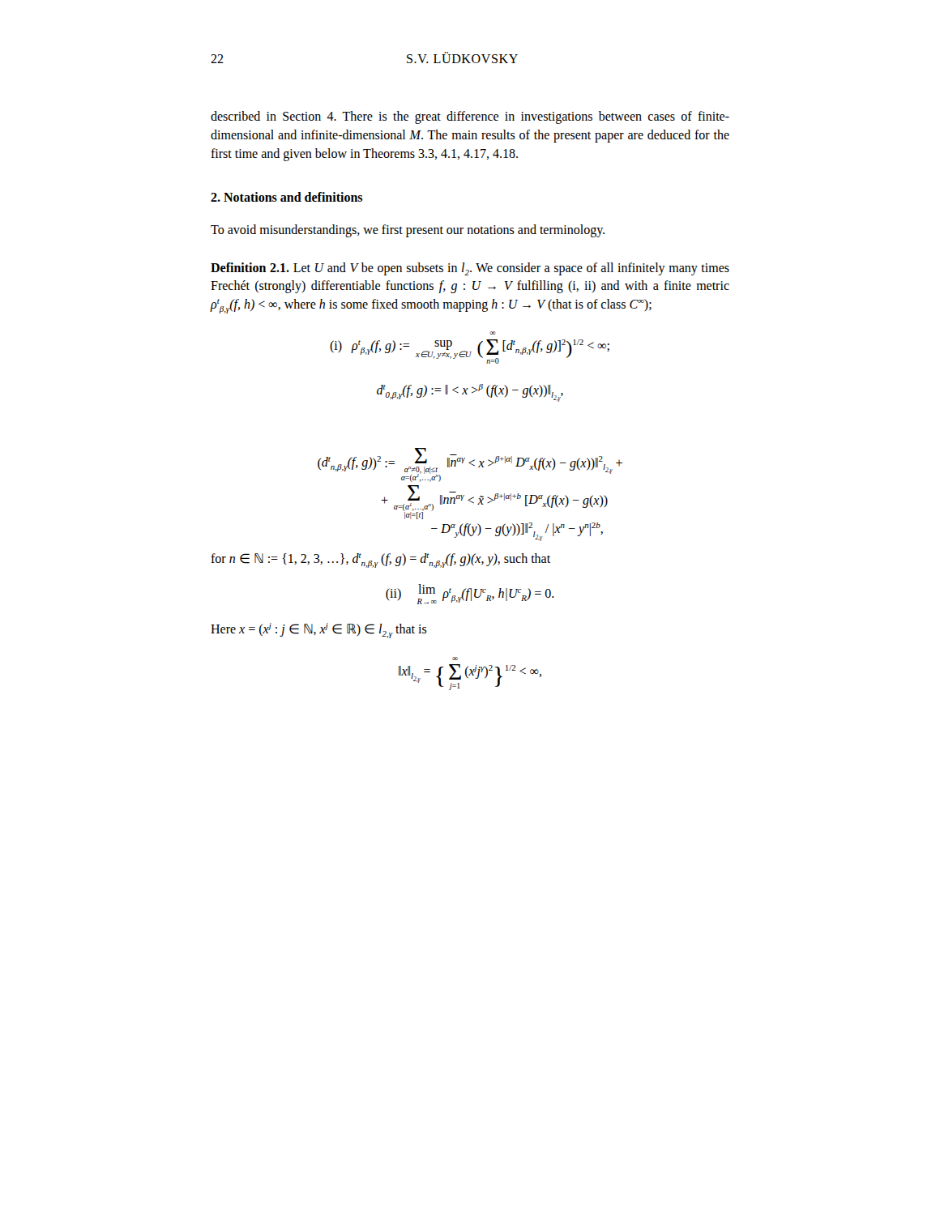22 S.V. LÜDKOVSKY
described in Section 4. There is the great difference in investigations between cases of finite-dimensional and infinite-dimensional M. The main results of the present paper are deduced for the first time and given below in Theorems 3.3, 4.1, 4.17, 4.18.
2. Notations and definitions
To avoid misunderstandings, we first present our notations and terminology.
Definition 2.1. Let U and V be open subsets in l2. We consider a space of all infinitely many times Frechét (strongly) differentiable functions f, g : U → V fulfilling (i, ii) and with a finite metric ρtβ,γ(f, h) < ∞, where h is some fixed smooth mapping h : U → V (that is of class C∞);
(i) ρtβ,γ(f, g) := sup x∈U, y≠x, y∈U (∞Σn=0[dtn,β,γ(f, g)]2)1/2 < ∞;
dt0,β,γ(f, g) := ‖ < x >β (f(x) − g(x))‖l2,γ,
(dtn,β,γ(f, g))2 := Σαn≠0, |α|≤t α=(α1,…,αn) ‖nαγ < x >β+|α| Dαx(f(x) − g(x))‖2l2,γ + + Σα=(α1,…,αn)|α|=[t] ‖nnαγ < x̃ >β+|α|+b [Dαx(f(x) − g(x)) − Dαy(f(y) − g(y))]‖2l2,γ / |xn − yn|2b,
for n ∈ ℕ := {1, 2, 3, …}, dtn,β,γ (f, g) = dtn,β,γ(f, g)(x, y), such that
(ii) lim R→∞ ρtβ,γ(f|UcR, h|UcR) = 0.
Here x = (xj : j ∈ ℕ, xj ∈ ℝ) ∈ l2,γ that is
‖x‖l2,γ = {∞Σj=1(xjjγ)2}1/2 < ∞,